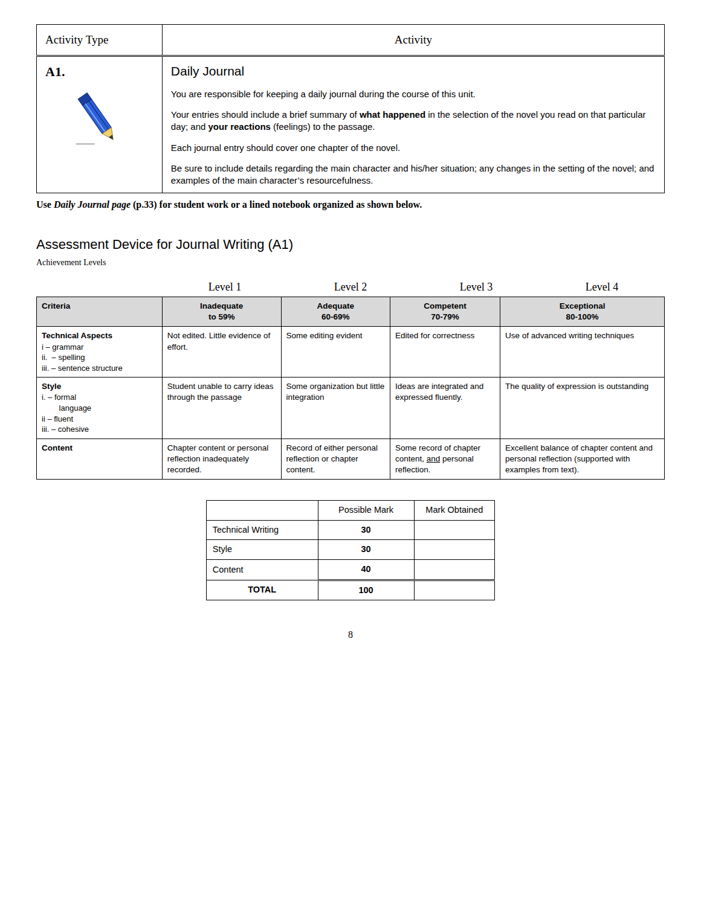| Activity Type | Activity |
| --- | --- |
| A1. | Daily Journal You are responsible for keeping a daily journal during the course of this unit. Your entries should include a brief summary of what happened in the selection of the novel you read on that particular day; and your reactions (feelings) to the passage. Each journal entry should cover one chapter of the novel. Be sure to include details regarding the main character and his/her situation; any changes in the setting of the novel; and examples of the main character’s resourcefulness. |
Use Daily Journal page (p.33) for student work or a lined notebook organized as shown below.
Assessment Device for Journal Writing (A1)
Achievement Levels
| | Level 1 | Level 2 | Level 3 | Level 4 |
| Criteria | Inadequate to 59% | Adequate 60-69% | Competent 70-79% | Exceptional 80-100% |
| --- | --- | --- | --- | --- |
| Technical Aspects i – grammar ii. – spelling iii. – sentence structure | Not edited. Little evidence of effort. | Some editing evident | Edited for correctness | Use of advanced writing techniques |
| Style i. – formal language ii – fluent iii. – cohesive | Student unable to carry ideas through the passage | Some organization but little integration | Ideas are integrated and expressed fluently. | The quality of expression is outstanding |
| Content | Chapter content or personal reflection inadequately recorded. | Record of either personal reflection or chapter content. | Some record of chapter content, and personal reflection. | Excellent balance of chapter content and personal reflection (supported with examples from text). |
| | Possible Mark | Mark Obtained |
| --- | --- | --- |
| Technical Writing | 30 | |
| Style | 30 | |
| Content | 40 | |
| TOTAL | 100 | |
8